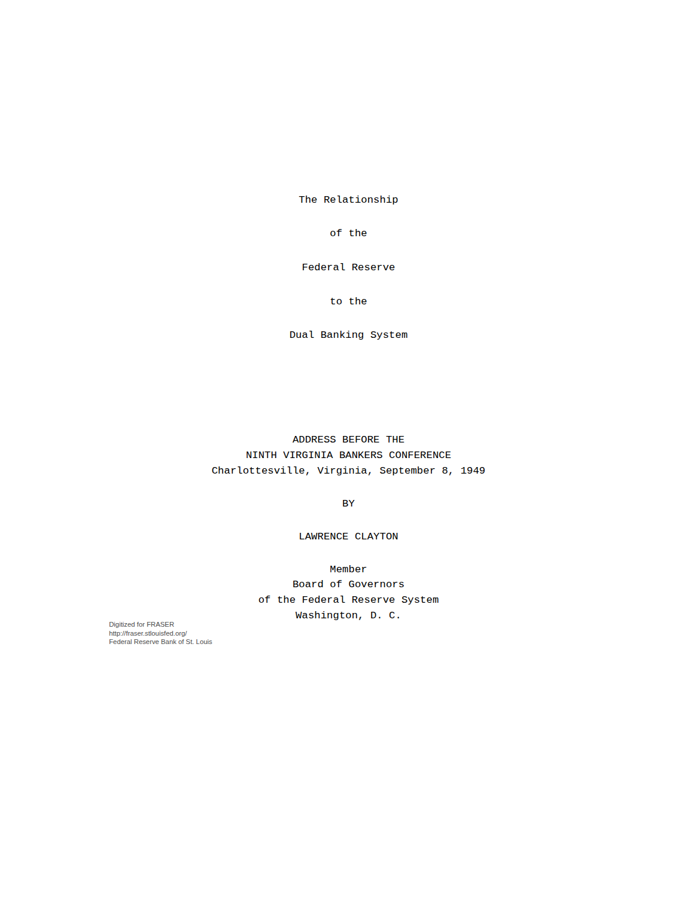The Relationship
of the
Federal Reserve
to the
Dual Banking System
ADDRESS BEFORE THE
NINTH VIRGINIA BANKERS CONFERENCE
Charlottesville, Virginia, September 8, 1949
BY
LAWRENCE CLAYTON
Member
Board of Governors
of the Federal Reserve System
Washington, D. C.
Digitized for FRASER
http://fraser.stlouisfed.org/
Federal Reserve Bank of St. Louis